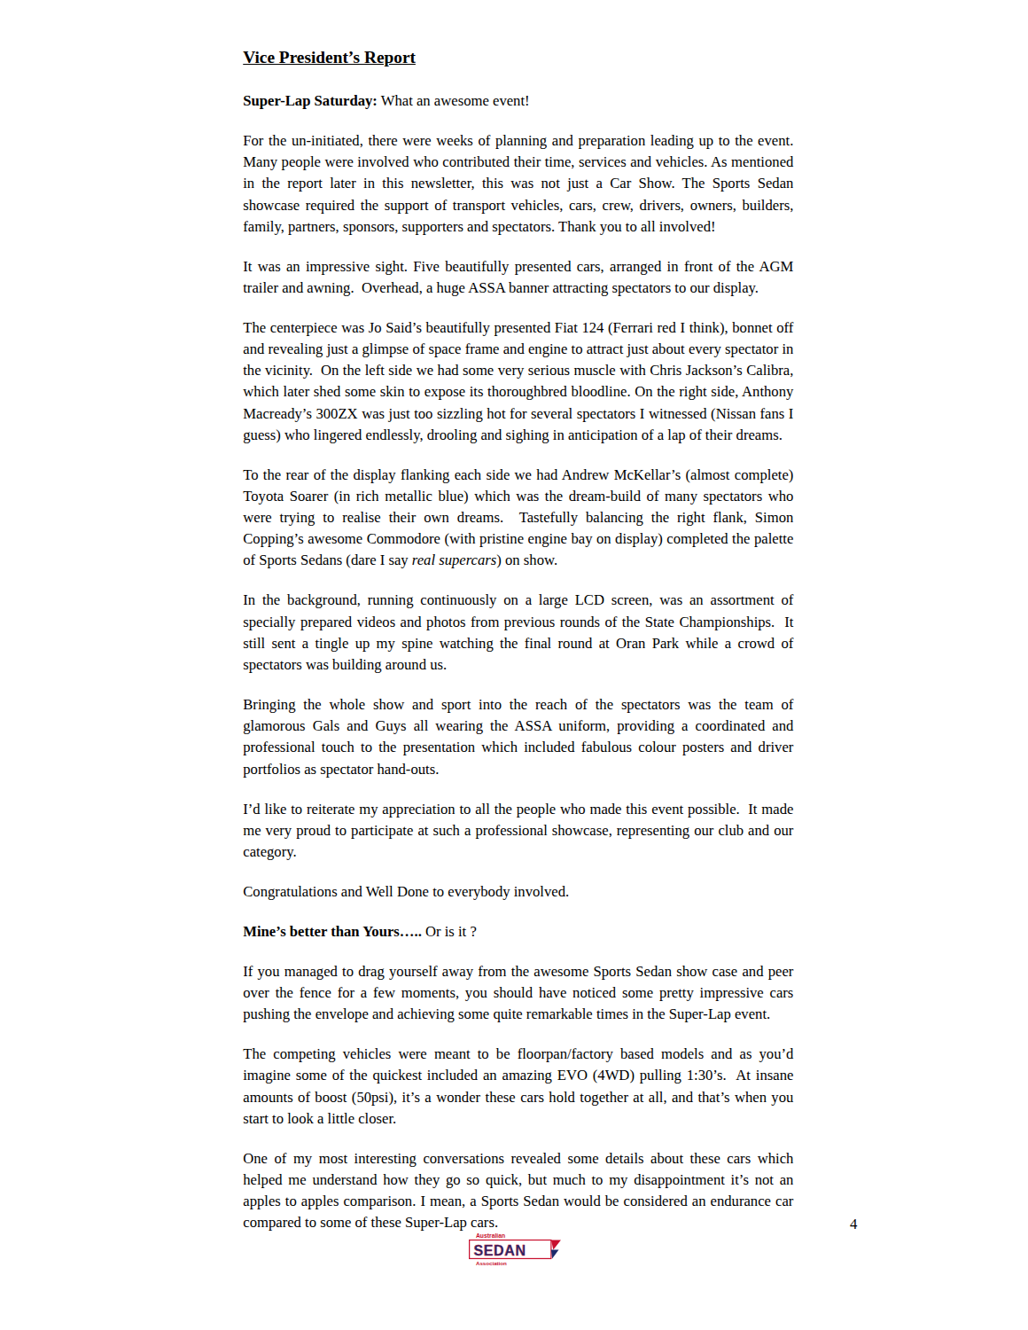Vice President’s Report
Super-Lap Saturday: What an awesome event!
For the un-initiated, there were weeks of planning and preparation leading up to the event. Many people were involved who contributed their time, services and vehicles. As mentioned in the report later in this newsletter, this was not just a Car Show. The Sports Sedan showcase required the support of transport vehicles, cars, crew, drivers, owners, builders, family, partners, sponsors, supporters and spectators. Thank you to all involved!
It was an impressive sight. Five beautifully presented cars, arranged in front of the AGM trailer and awning. Overhead, a huge ASSA banner attracting spectators to our display.
The centerpiece was Jo Said’s beautifully presented Fiat 124 (Ferrari red I think), bonnet off and revealing just a glimpse of space frame and engine to attract just about every spectator in the vicinity. On the left side we had some very serious muscle with Chris Jackson’s Calibra, which later shed some skin to expose its thoroughbred bloodline. On the right side, Anthony Macready’s 300ZX was just too sizzling hot for several spectators I witnessed (Nissan fans I guess) who lingered endlessly, drooling and sighing in anticipation of a lap of their dreams.
To the rear of the display flanking each side we had Andrew McKellar’s (almost complete) Toyota Soarer (in rich metallic blue) which was the dream-build of many spectators who were trying to realise their own dreams. Tastefully balancing the right flank, Simon Copping’s awesome Commodore (with pristine engine bay on display) completed the palette of Sports Sedans (dare I say real supercars) on show.
In the background, running continuously on a large LCD screen, was an assortment of specially prepared videos and photos from previous rounds of the State Championships. It still sent a tingle up my spine watching the final round at Oran Park while a crowd of spectators was building around us.
Bringing the whole show and sport into the reach of the spectators was the team of glamorous Gals and Guys all wearing the ASSA uniform, providing a coordinated and professional touch to the presentation which included fabulous colour posters and driver portfolios as spectator hand-outs.
I’d like to reiterate my appreciation to all the people who made this event possible. It made me very proud to participate at such a professional showcase, representing our club and our category.
Congratulations and Well Done to everybody involved.
Mine’s better than Yours….. Or is it ?
If you managed to drag yourself away from the awesome Sports Sedan show case and peer over the fence for a few moments, you should have noticed some pretty impressive cars pushing the envelope and achieving some quite remarkable times in the Super-Lap event.
The competing vehicles were meant to be floorpan/factory based models and as you’d imagine some of the quickest included an amazing EVO (4WD) pulling 1:30’s. At insane amounts of boost (50psi), it’s a wonder these cars hold together at all, and that’s when you start to look a little closer.
One of my most interesting conversations revealed some details about these cars which helped me understand how they go so quick, but much to my disappointment it’s not an apples to apples comparison. I mean, a Sports Sedan would be considered an endurance car compared to some of these Super-Lap cars.
Australian SEDAN SEDAN Association
4